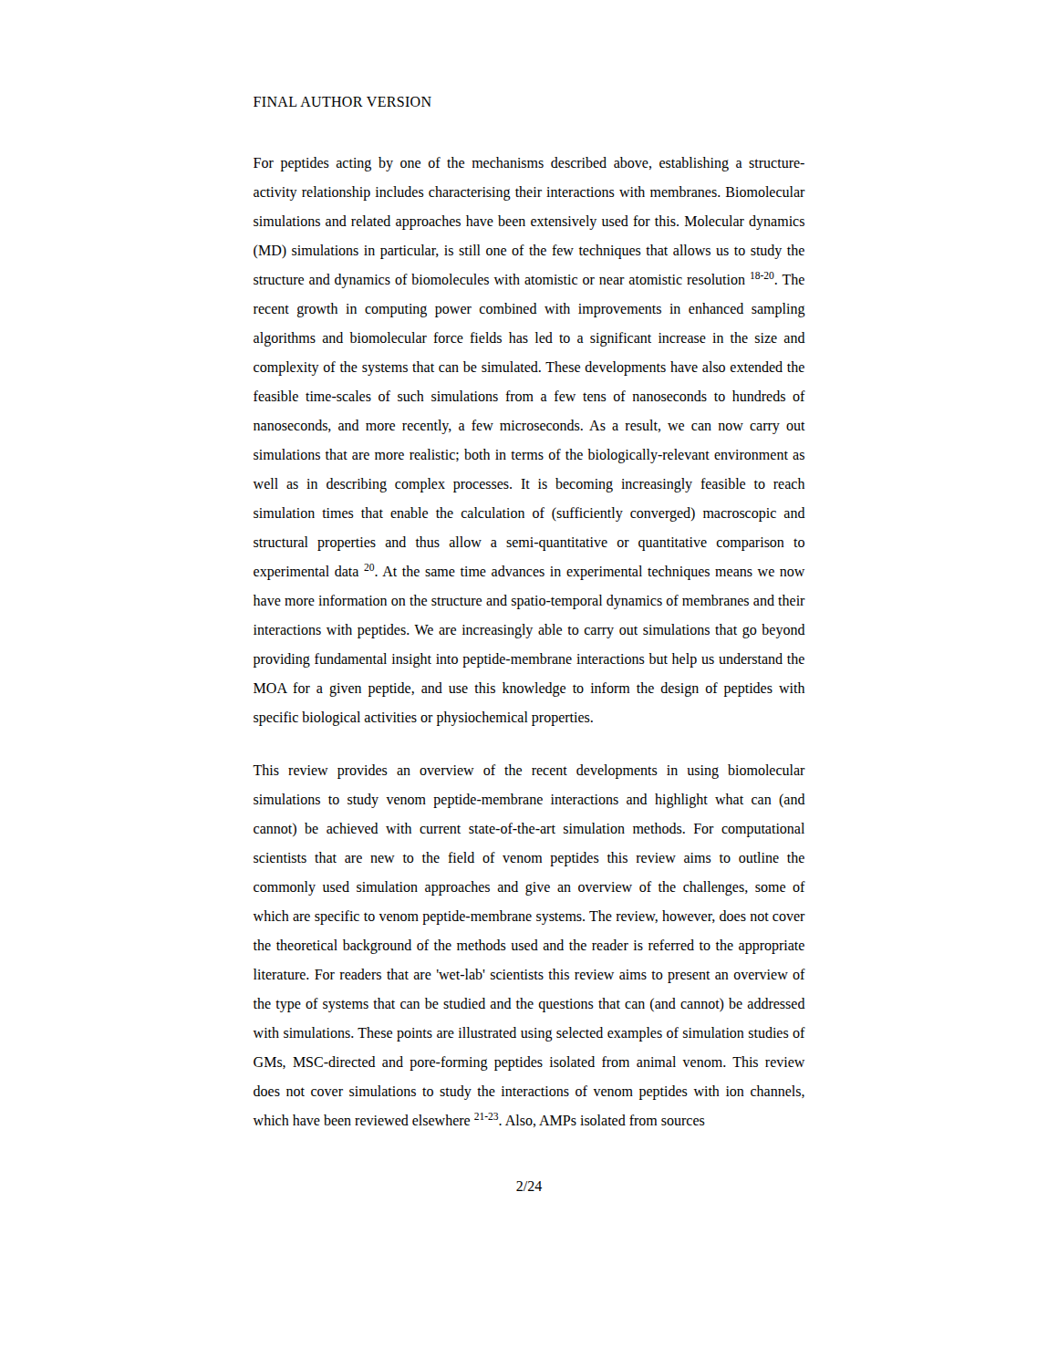FINAL AUTHOR VERSION
For peptides acting by one of the mechanisms described above, establishing a structure-activity relationship includes characterising their interactions with membranes. Biomolecular simulations and related approaches have been extensively used for this. Molecular dynamics (MD) simulations in particular, is still one of the few techniques that allows us to study the structure and dynamics of biomolecules with atomistic or near atomistic resolution 18-20. The recent growth in computing power combined with improvements in enhanced sampling algorithms and biomolecular force fields has led to a significant increase in the size and complexity of the systems that can be simulated. These developments have also extended the feasible time-scales of such simulations from a few tens of nanoseconds to hundreds of nanoseconds, and more recently, a few microseconds. As a result, we can now carry out simulations that are more realistic; both in terms of the biologically-relevant environment as well as in describing complex processes. It is becoming increasingly feasible to reach simulation times that enable the calculation of (sufficiently converged) macroscopic and structural properties and thus allow a semi-quantitative or quantitative comparison to experimental data 20. At the same time advances in experimental techniques means we now have more information on the structure and spatio-temporal dynamics of membranes and their interactions with peptides. We are increasingly able to carry out simulations that go beyond providing fundamental insight into peptide-membrane interactions but help us understand the MOA for a given peptide, and use this knowledge to inform the design of peptides with specific biological activities or physiochemical properties.
This review provides an overview of the recent developments in using biomolecular simulations to study venom peptide-membrane interactions and highlight what can (and cannot) be achieved with current state-of-the-art simulation methods. For computational scientists that are new to the field of venom peptides this review aims to outline the commonly used simulation approaches and give an overview of the challenges, some of which are specific to venom peptide-membrane systems. The review, however, does not cover the theoretical background of the methods used and the reader is referred to the appropriate literature. For readers that are 'wet-lab' scientists this review aims to present an overview of the type of systems that can be studied and the questions that can (and cannot) be addressed with simulations. These points are illustrated using selected examples of simulation studies of GMs, MSC-directed and pore-forming peptides isolated from animal venom. This review does not cover simulations to study the interactions of venom peptides with ion channels, which have been reviewed elsewhere 21-23. Also, AMPs isolated from sources
2/24